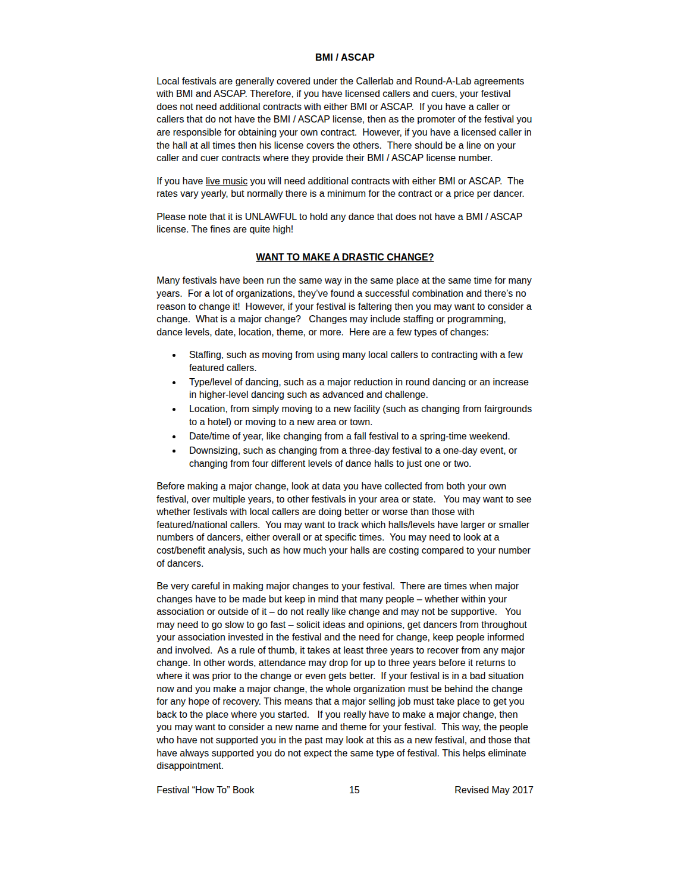BMI / ASCAP
Local festivals are generally covered under the Callerlab and Round-A-Lab agreements with BMI and ASCAP. Therefore, if you have licensed callers and cuers, your festival does not need additional contracts with either BMI or ASCAP. If you have a caller or callers that do not have the BMI / ASCAP license, then as the promoter of the festival you are responsible for obtaining your own contract. However, if you have a licensed caller in the hall at all times then his license covers the others. There should be a line on your caller and cuer contracts where they provide their BMI / ASCAP license number.
If you have live music you will need additional contracts with either BMI or ASCAP. The rates vary yearly, but normally there is a minimum for the contract or a price per dancer.
Please note that it is UNLAWFUL to hold any dance that does not have a BMI / ASCAP license. The fines are quite high!
WANT TO MAKE A DRASTIC CHANGE?
Many festivals have been run the same way in the same place at the same time for many years. For a lot of organizations, they’ve found a successful combination and there’s no reason to change it! However, if your festival is faltering then you may want to consider a change. What is a major change? Changes may include staffing or programming, dance levels, date, location, theme, or more. Here are a few types of changes:
Staffing, such as moving from using many local callers to contracting with a few featured callers.
Type/level of dancing, such as a major reduction in round dancing or an increase in higher-level dancing such as advanced and challenge.
Location, from simply moving to a new facility (such as changing from fairgrounds to a hotel) or moving to a new area or town.
Date/time of year, like changing from a fall festival to a spring-time weekend.
Downsizing, such as changing from a three-day festival to a one-day event, or changing from four different levels of dance halls to just one or two.
Before making a major change, look at data you have collected from both your own festival, over multiple years, to other festivals in your area or state. You may want to see whether festivals with local callers are doing better or worse than those with featured/national callers. You may want to track which halls/levels have larger or smaller numbers of dancers, either overall or at specific times. You may need to look at a cost/benefit analysis, such as how much your halls are costing compared to your number of dancers.
Be very careful in making major changes to your festival. There are times when major changes have to be made but keep in mind that many people – whether within your association or outside of it – do not really like change and may not be supportive. You may need to go slow to go fast – solicit ideas and opinions, get dancers from throughout your association invested in the festival and the need for change, keep people informed and involved. As a rule of thumb, it takes at least three years to recover from any major change. In other words, attendance may drop for up to three years before it returns to where it was prior to the change or even gets better. If your festival is in a bad situation now and you make a major change, the whole organization must be behind the change for any hope of recovery. This means that a major selling job must take place to get you back to the place where you started. If you really have to make a major change, then you may want to consider a new name and theme for your festival. This way, the people who have not supported you in the past may look at this as a new festival, and those that have always supported you do not expect the same type of festival. This helps eliminate disappointment.
Festival “How To” Book 15 Revised May 2017